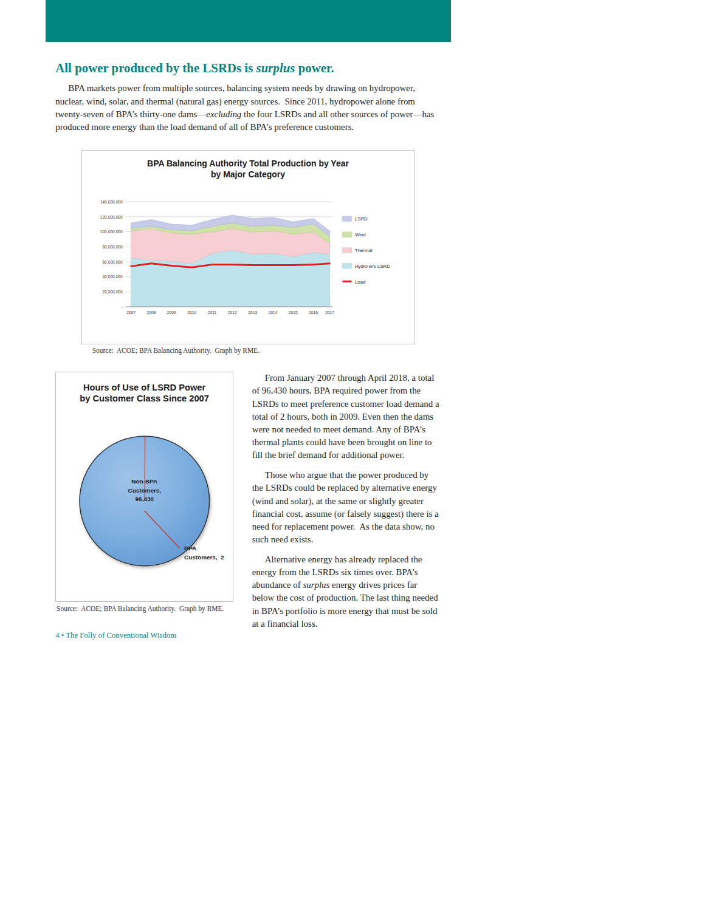All power produced by the LSRDs is surplus power.
BPA markets power from multiple sources, balancing system needs by drawing on hydropower, nuclear, wind, solar, and thermal (natural gas) energy sources. Since 2011, hydropower alone from twenty-seven of BPA’s thirty-one dams—excluding the four LSRDs and all other sources of power—has produced more energy than the load demand of all of BPA’s preference customers.
BPA Balancing Authority Total Production by Year
by Major Category
140,000,000 120,000,000 100,000,000 80,000,000 60,000,000 40,000,000 20,000,000 - 2007 2008 2009 2010 2011 2012 2013 2014 2015 2016 2017 LSRD Wind Thermal Hydro w/o LSRD Load
Source: ACOE; BPA Balancing Authority. Graph by RME.
Hours of Use of LSRD Power
by Customer Class Since 2007
Non-BPA Customers, 96,430 BPA Customers, 2
Source: ACOE; BPA Balancing Authority. Graph by RME.
From January 2007 through April 2018, a total of 96,430 hours, BPA required power from the LSRDs to meet preference customer load demand a total of 2 hours, both in 2009. Even then the dams were not needed to meet demand. Any of BPA’s thermal plants could have been brought on line to fill the brief demand for additional power.
Those who argue that the power produced by the LSRDs could be replaced by alternative energy (wind and solar), at the same or slightly greater financial cost, assume (or falsely suggest) there is a need for replacement power. As the data show, no such need exists.
Alternative energy has already replaced the energy from the LSRDs six times over. BPA’s abundance of surplus energy drives prices far below the cost of production. The last thing needed in BPA’s portfolio is more energy that must be sold at a financial loss.
4 • The Folly of Conventional Wisdom